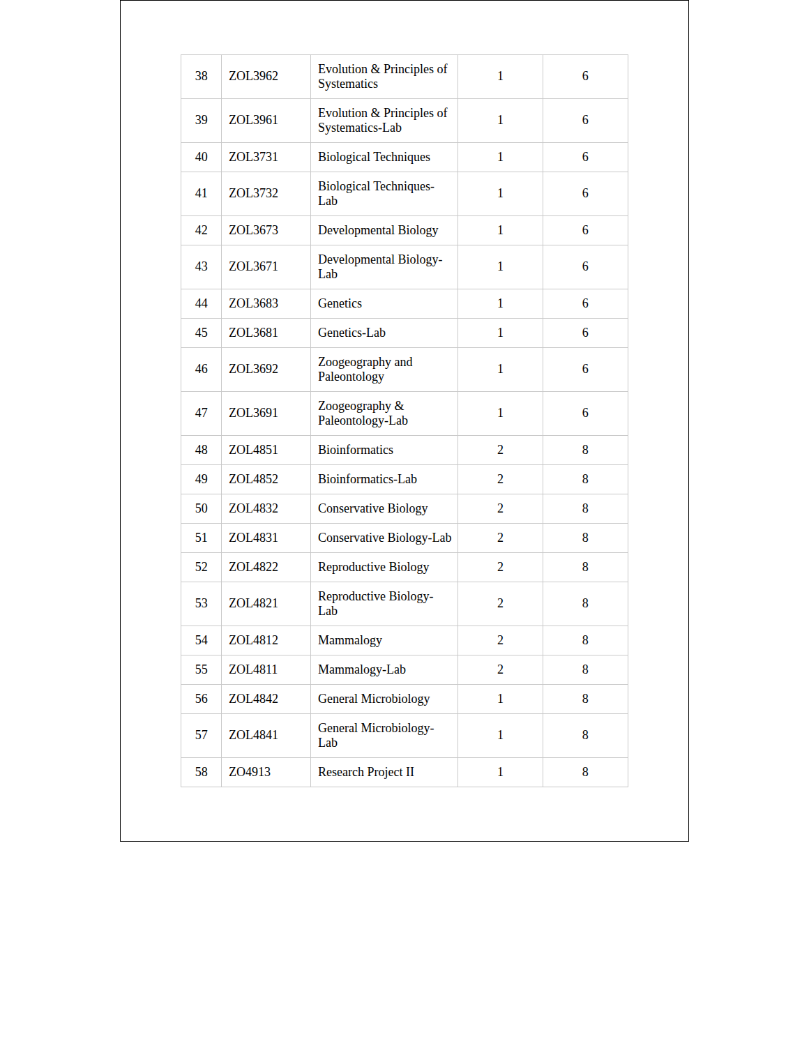| 38 | ZOL3962 | Evolution & Principles of Systematics | 1 | 6 |
| 39 | ZOL3961 | Evolution & Principles of Systematics-Lab | 1 | 6 |
| 40 | ZOL3731 | Biological Techniques | 1 | 6 |
| 41 | ZOL3732 | Biological Techniques-Lab | 1 | 6 |
| 42 | ZOL3673 | Developmental Biology | 1 | 6 |
| 43 | ZOL3671 | Developmental Biology-Lab | 1 | 6 |
| 44 | ZOL3683 | Genetics | 1 | 6 |
| 45 | ZOL3681 | Genetics-Lab | 1 | 6 |
| 46 | ZOL3692 | Zoogeography and Paleontology | 1 | 6 |
| 47 | ZOL3691 | Zoogeography & Paleontology-Lab | 1 | 6 |
| 48 | ZOL4851 | Bioinformatics | 2 | 8 |
| 49 | ZOL4852 | Bioinformatics-Lab | 2 | 8 |
| 50 | ZOL4832 | Conservative Biology | 2 | 8 |
| 51 | ZOL4831 | Conservative Biology-Lab | 2 | 8 |
| 52 | ZOL4822 | Reproductive Biology | 2 | 8 |
| 53 | ZOL4821 | Reproductive Biology-Lab | 2 | 8 |
| 54 | ZOL4812 | Mammalogy | 2 | 8 |
| 55 | ZOL4811 | Mammalogy-Lab | 2 | 8 |
| 56 | ZOL4842 | General Microbiology | 1 | 8 |
| 57 | ZOL4841 | General Microbiology-Lab | 1 | 8 |
| 58 | ZO4913 | Research Project II | 1 | 8 |